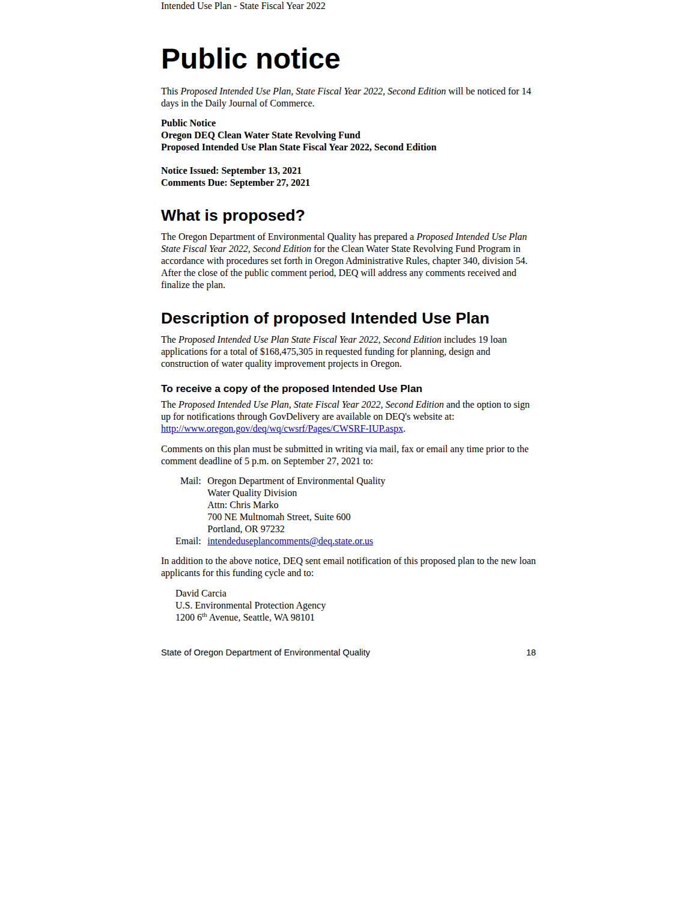Intended Use Plan - State Fiscal Year 2022
Public notice
This Proposed Intended Use Plan, State Fiscal Year 2022, Second Edition will be noticed for 14 days in the Daily Journal of Commerce.
Public Notice
Oregon DEQ Clean Water State Revolving Fund
Proposed Intended Use Plan State Fiscal Year 2022, Second Edition
Notice Issued: September 13, 2021
Comments Due: September 27, 2021
What is proposed?
The Oregon Department of Environmental Quality has prepared a Proposed Intended Use Plan State Fiscal Year 2022, Second Edition for the Clean Water State Revolving Fund Program in accordance with procedures set forth in Oregon Administrative Rules, chapter 340, division 54. After the close of the public comment period, DEQ will address any comments received and finalize the plan.
Description of proposed Intended Use Plan
The Proposed Intended Use Plan State Fiscal Year 2022, Second Edition includes 19 loan applications for a total of $168,475,305 in requested funding for planning, design and construction of water quality improvement projects in Oregon.
To receive a copy of the proposed Intended Use Plan
The Proposed Intended Use Plan, State Fiscal Year 2022, Second Edition and the option to sign up for notifications through GovDelivery are available on DEQ's website at: http://www.oregon.gov/deq/wq/cwsrf/Pages/CWSRF-IUP.aspx.
Comments on this plan must be submitted in writing via mail, fax or email any time prior to the comment deadline of 5 p.m. on September 27, 2021 to:
| Mail: | Oregon Department of Environmental Quality Water Quality Division Attn: Chris Marko 700 NE Multnomah Street, Suite 600 Portland, OR 97232 |
| Email: | intendeduseplancomments@deq.state.or.us |
In addition to the above notice, DEQ sent email notification of this proposed plan to the new loan applicants for this funding cycle and to:
David Carcia
U.S. Environmental Protection Agency
1200 6th Avenue, Seattle, WA 98101
State of Oregon Department of Environmental Quality 18